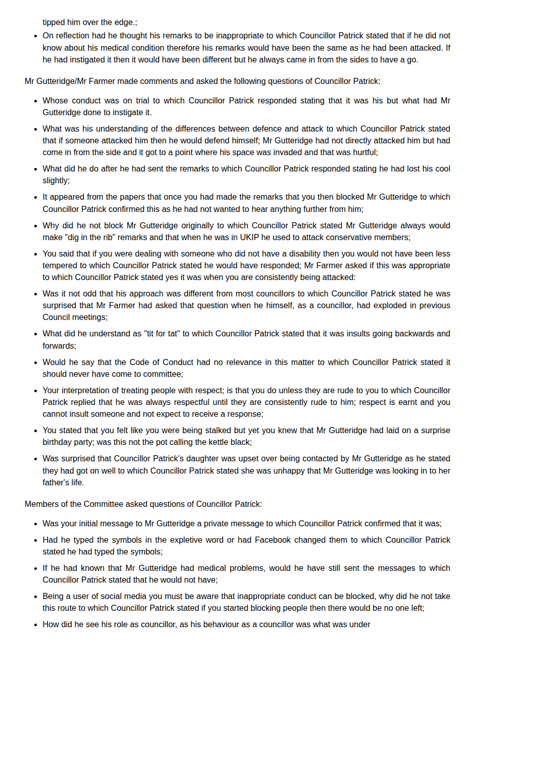tipped him over the edge.;
On reflection had he thought his remarks to be inappropriate to which Councillor Patrick stated that if he did not know about his medical condition therefore his remarks would have been the same as he had been attacked. If he had instigated it then it would have been different but he always came in from the sides to have a go.
Mr Gutteridge/Mr Farmer made comments and asked the following questions of Councillor Patrick:
Whose conduct was on trial to which Councillor Patrick responded stating that it was his but what had Mr Gutteridge done to instigate it.
What was his understanding of the differences between defence and attack to which Councillor Patrick stated that if someone attacked him then he would defend himself; Mr Gutteridge had not directly attacked him but had come in from the side and it got to a point where his space was invaded and that was hurtful;
What did he do after he had sent the remarks to which Councillor Patrick responded stating he had lost his cool slightly;
It appeared from the papers that once you had made the remarks that you then blocked Mr Gutteridge to which Councillor Patrick confirmed this as he had not wanted to hear anything further from him;
Why did he not block Mr Gutteridge originally to which Councillor Patrick stated Mr Gutteridge always would make "dig in the rib" remarks and that when he was in UKIP he used to attack conservative members;
You said that if you were dealing with someone who did not have a disability then you would not have been less tempered to which Councillor Patrick stated he would have responded; Mr Farmer asked if this was appropriate to which Councillor Patrick stated yes it was when you are consistently being attacked:
Was it not odd that his approach was different from most councillors to which Councillor Patrick stated he was surprised that Mr Farmer had asked that question when he himself, as a councillor, had exploded in previous Council meetings;
What did he understand as "tit for tat" to which Councillor Patrick stated that it was insults going backwards and forwards;
Would he say that the Code of Conduct had no relevance in this matter to which Councillor Patrick stated it should never have come to committee;
Your interpretation of treating people with respect; is that you do unless they are rude to you to which Councillor Patrick replied that he was always respectful until they are consistently rude to him; respect is earnt and you cannot insult someone and not expect to receive a response;
You stated that you felt like you were being stalked but yet you knew that Mr Gutteridge had laid on a surprise birthday party; was this not the pot calling the kettle black;
Was surprised that Councillor Patrick's daughter was upset over being contacted by Mr Gutteridge as he stated they had got on well to which Councillor Patrick stated she was unhappy that Mr Gutteridge was looking in to her father's life.
Members of the Committee asked questions of Councillor Patrick:
Was your initial message to Mr Gutteridge a private message to which Councillor Patrick confirmed that it was;
Had he typed the symbols in the expletive word or had Facebook changed them to which Councillor Patrick stated he had typed the symbols;
If he had known that Mr Gutteridge had medical problems, would he have still sent the messages to which Councillor Patrick stated that he would not have;
Being a user of social media you must be aware that inappropriate conduct can be blocked, why did he not take this route to which Councillor Patrick stated if you started blocking people then there would be no one left;
How did he see his role as councillor, as his behaviour as a councillor was what was under